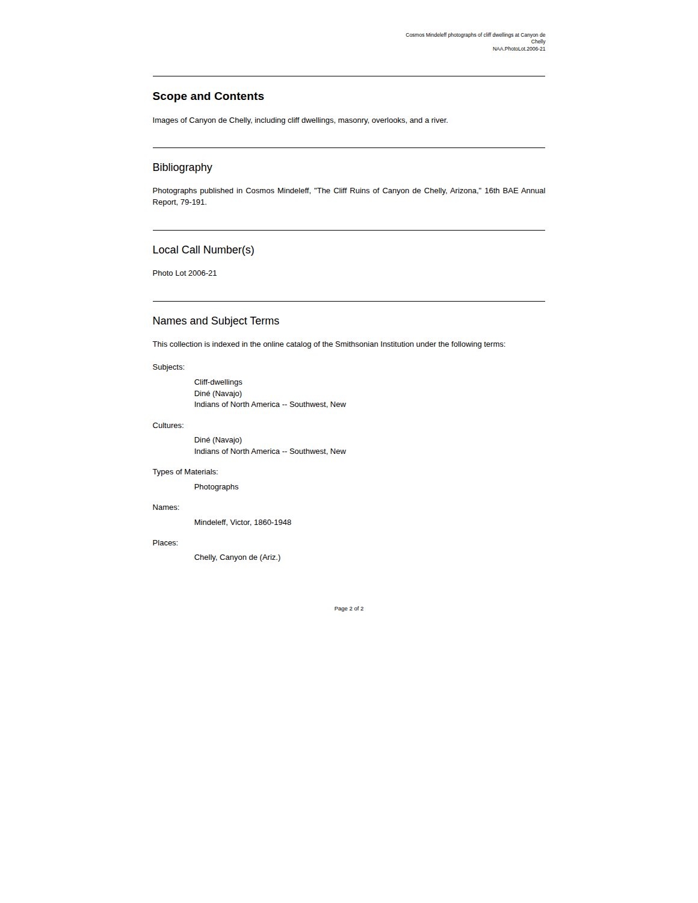Cosmos Mindeleff photographs of cliff dwellings at Canyon de
Chelly
NAA.PhotoLot.2006-21
Scope and Contents
Images of Canyon de Chelly, including cliff dwellings, masonry, overlooks, and a river.
Bibliography
Photographs published in Cosmos Mindeleff, "The Cliff Ruins of Canyon de Chelly, Arizona," 16th BAE Annual Report, 79-191.
Local Call Number(s)
Photo Lot 2006-21
Names and Subject Terms
This collection is indexed in the online catalog of the Smithsonian Institution under the following terms:
Subjects:
Cliff-dwellings
Diné (Navajo)
Indians of North America -- Southwest, New
Cultures:
Diné (Navajo)
Indians of North America -- Southwest, New
Types of Materials:
Photographs
Names:
Mindeleff, Victor, 1860-1948
Places:
Chelly, Canyon de (Ariz.)
Page 2 of 2